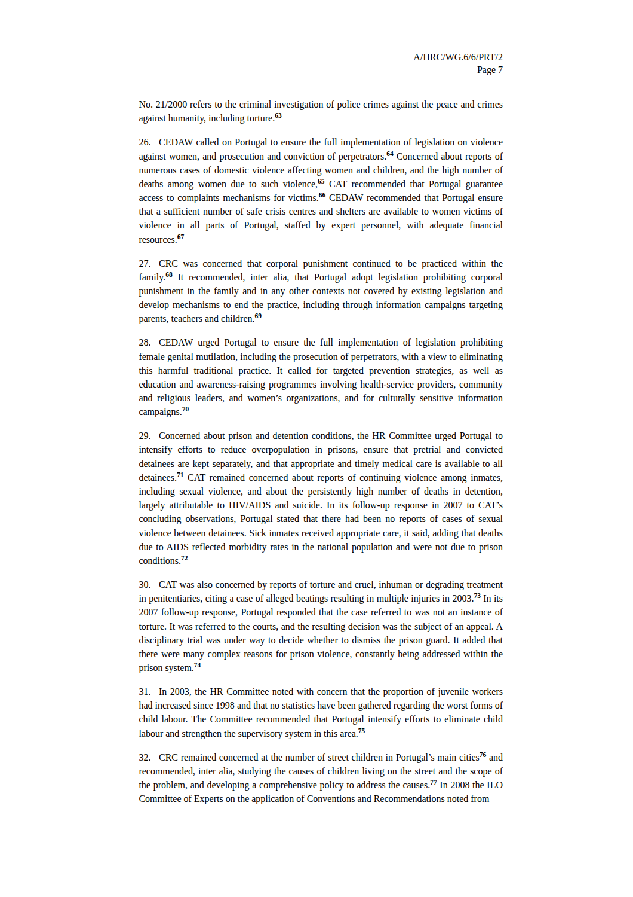A/HRC/WG.6/6/PRT/2
Page 7
No. 21/2000 refers to the criminal investigation of police crimes against the peace and crimes against humanity, including torture.63
26. CEDAW called on Portugal to ensure the full implementation of legislation on violence against women, and prosecution and conviction of perpetrators.64 Concerned about reports of numerous cases of domestic violence affecting women and children, and the high number of deaths among women due to such violence,65 CAT recommended that Portugal guarantee access to complaints mechanisms for victims.66 CEDAW recommended that Portugal ensure that a sufficient number of safe crisis centres and shelters are available to women victims of violence in all parts of Portugal, staffed by expert personnel, with adequate financial resources.67
27. CRC was concerned that corporal punishment continued to be practiced within the family.68 It recommended, inter alia, that Portugal adopt legislation prohibiting corporal punishment in the family and in any other contexts not covered by existing legislation and develop mechanisms to end the practice, including through information campaigns targeting parents, teachers and children.69
28. CEDAW urged Portugal to ensure the full implementation of legislation prohibiting female genital mutilation, including the prosecution of perpetrators, with a view to eliminating this harmful traditional practice. It called for targeted prevention strategies, as well as education and awareness-raising programmes involving health-service providers, community and religious leaders, and women’s organizations, and for culturally sensitive information campaigns.70
29. Concerned about prison and detention conditions, the HR Committee urged Portugal to intensify efforts to reduce overpopulation in prisons, ensure that pretrial and convicted detainees are kept separately, and that appropriate and timely medical care is available to all detainees.71 CAT remained concerned about reports of continuing violence among inmates, including sexual violence, and about the persistently high number of deaths in detention, largely attributable to HIV/AIDS and suicide. In its follow-up response in 2007 to CAT’s concluding observations, Portugal stated that there had been no reports of cases of sexual violence between detainees. Sick inmates received appropriate care, it said, adding that deaths due to AIDS reflected morbidity rates in the national population and were not due to prison conditions.72
30. CAT was also concerned by reports of torture and cruel, inhuman or degrading treatment in penitentiaries, citing a case of alleged beatings resulting in multiple injuries in 2003.73 In its 2007 follow-up response, Portugal responded that the case referred to was not an instance of torture. It was referred to the courts, and the resulting decision was the subject of an appeal. A disciplinary trial was under way to decide whether to dismiss the prison guard. It added that there were many complex reasons for prison violence, constantly being addressed within the prison system.74
31. In 2003, the HR Committee noted with concern that the proportion of juvenile workers had increased since 1998 and that no statistics have been gathered regarding the worst forms of child labour. The Committee recommended that Portugal intensify efforts to eliminate child labour and strengthen the supervisory system in this area.75
32. CRC remained concerned at the number of street children in Portugal’s main cities76 and recommended, inter alia, studying the causes of children living on the street and the scope of the problem, and developing a comprehensive policy to address the causes.77 In 2008 the ILO Committee of Experts on the application of Conventions and Recommendations noted from